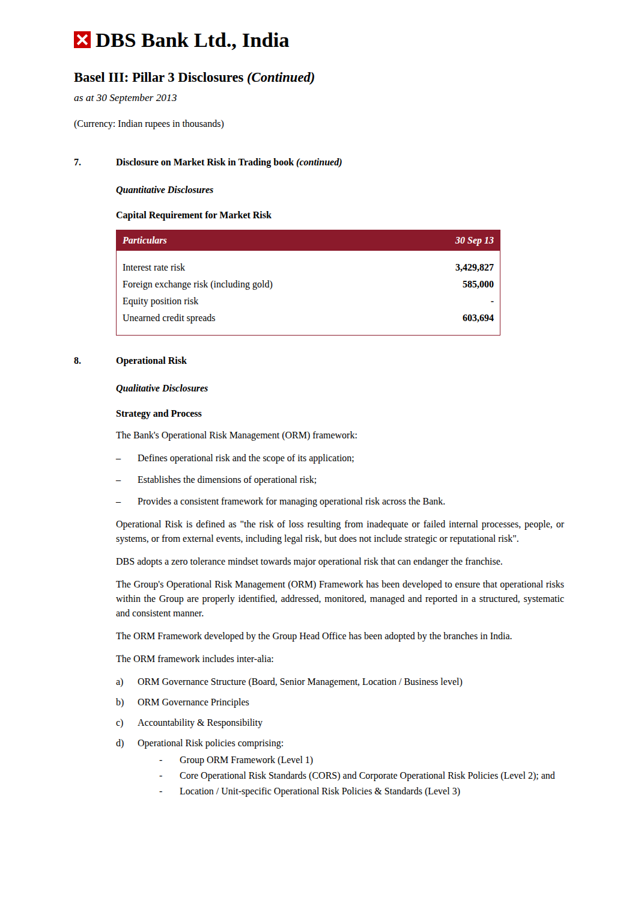DBS Bank Ltd., India
Basel III: Pillar 3 Disclosures (Continued)
as at 30 September 2013
(Currency: Indian rupees in thousands)
7.
Disclosure on Market Risk in Trading book (continued)
Quantitative Disclosures
Capital Requirement for Market Risk
| Particulars | 30 Sep 13 |
| --- | --- |
| Interest rate risk | 3,429,827 |
| Foreign exchange risk (including gold) | 585,000 |
| Equity position risk | - |
| Unearned credit spreads | 603,694 |
8.
Operational Risk
Qualitative Disclosures
Strategy and Process
The Bank's Operational Risk Management (ORM) framework:
Defines operational risk and the scope of its application;
Establishes the dimensions of operational risk;
Provides a consistent framework for managing operational risk across the Bank.
Operational Risk is defined as "the risk of loss resulting from inadequate or failed internal processes, people, or systems, or from external events, including legal risk, but does not include strategic or reputational risk".
DBS adopts a zero tolerance mindset towards major operational risk that can endanger the franchise.
The Group's Operational Risk Management (ORM) Framework has been developed to ensure that operational risks within the Group are properly identified, addressed, monitored, managed and reported in a structured, systematic and consistent manner.
The ORM Framework developed by the Group Head Office has been adopted by the branches in India.
The ORM framework includes inter-alia:
ORM Governance Structure (Board, Senior Management, Location / Business level)
ORM Governance Principles
Accountability & Responsibility
Operational Risk policies comprising:
Group ORM Framework (Level 1)
Core Operational Risk Standards (CORS) and Corporate Operational Risk Policies (Level 2); and
Location / Unit-specific Operational Risk Policies & Standards (Level 3)